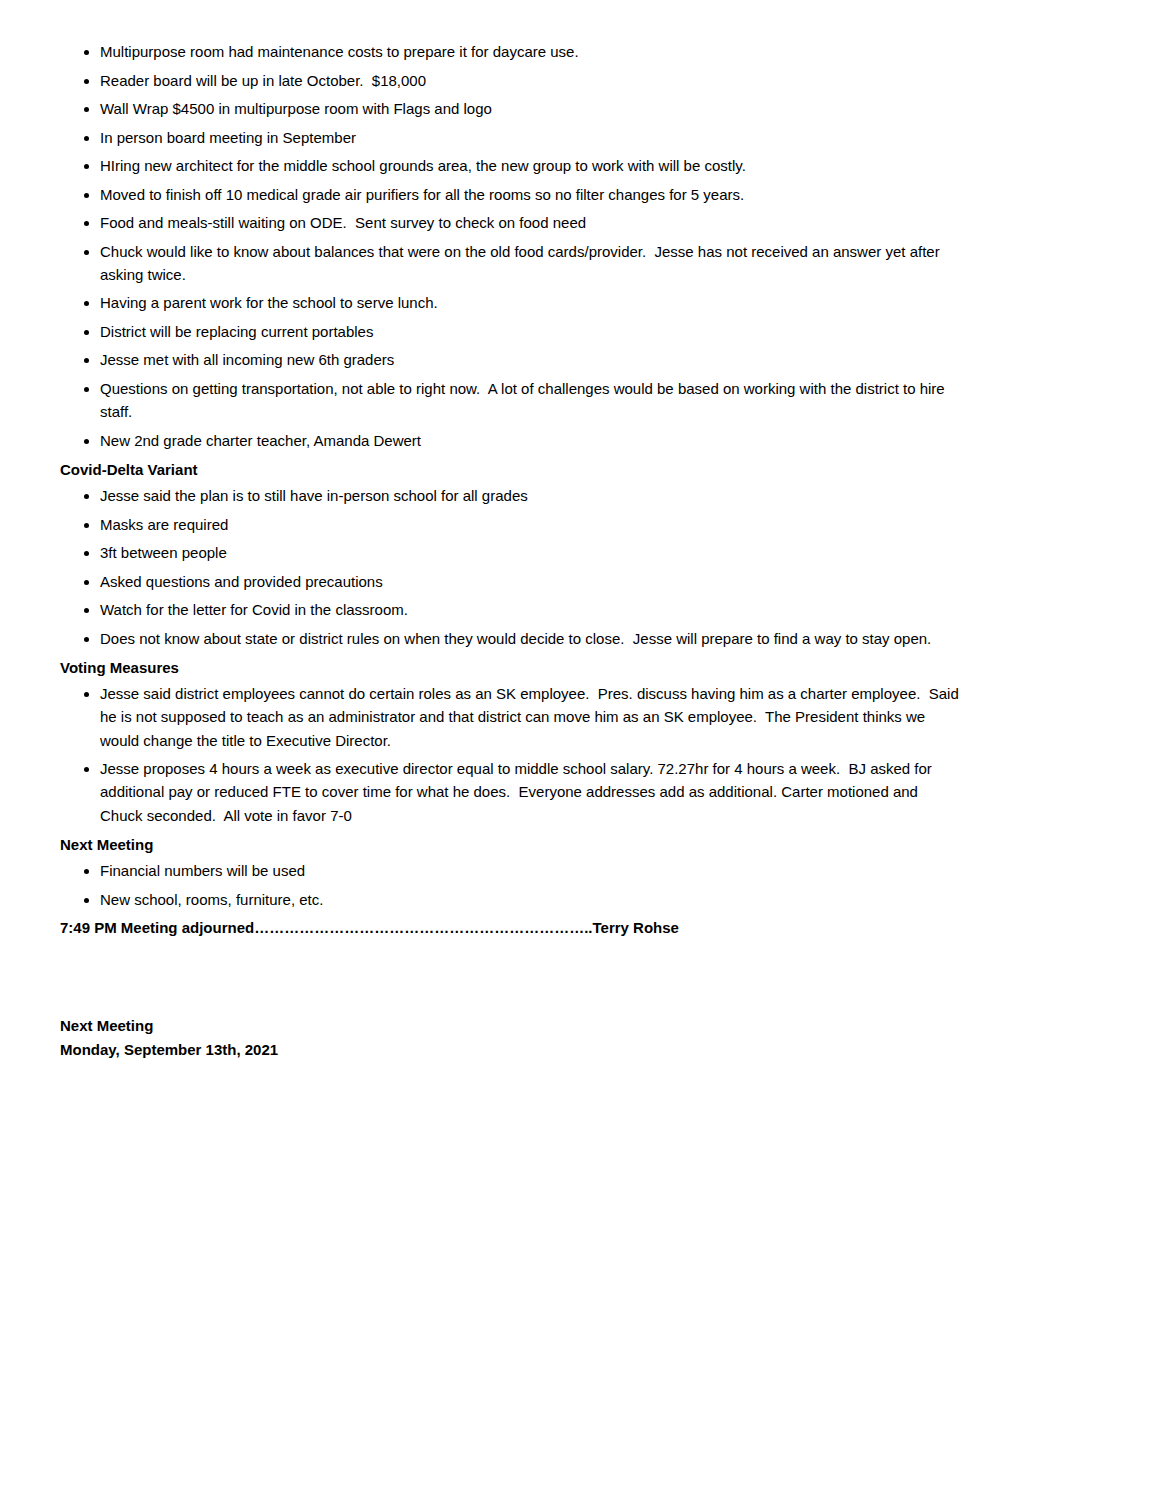Multipurpose room had maintenance costs to prepare it for daycare use.
Reader board will be up in late October. $18,000
Wall Wrap $4500 in multipurpose room with Flags and logo
In person board meeting in September
HIring new architect for the middle school grounds area, the new group to work with will be costly.
Moved to finish off 10 medical grade air purifiers for all the rooms so no filter changes for 5 years.
Food and meals-still waiting on ODE. Sent survey to check on food need
Chuck would like to know about balances that were on the old food cards/provider. Jesse has not received an answer yet after asking twice.
Having a parent work for the school to serve lunch.
District will be replacing current portables
Jesse met with all incoming new 6th graders
Questions on getting transportation, not able to right now. A lot of challenges would be based on working with the district to hire staff.
New 2nd grade charter teacher, Amanda Dewert
Covid-Delta Variant
Jesse said the plan is to still have in-person school for all grades
Masks are required
3ft between people
Asked questions and provided precautions
Watch for the letter for Covid in the classroom.
Does not know about state or district rules on when they would decide to close. Jesse will prepare to find a way to stay open.
Voting Measures
Jesse said district employees cannot do certain roles as an SK employee. Pres. discuss having him as a charter employee. Said he is not supposed to teach as an administrator and that district can move him as an SK employee. The President thinks we would change the title to Executive Director.
Jesse proposes 4 hours a week as executive director equal to middle school salary. 72.27hr for 4 hours a week. BJ asked for additional pay or reduced FTE to cover time for what he does. Everyone addresses add as additional. Carter motioned and Chuck seconded. All vote in favor 7-0
Next Meeting
Financial numbers will be used
New school, rooms, furniture, etc.
7:49 PM Meeting adjourned…………………………………………………………..Terry Rohse
Next Meeting
Monday, September 13th, 2021